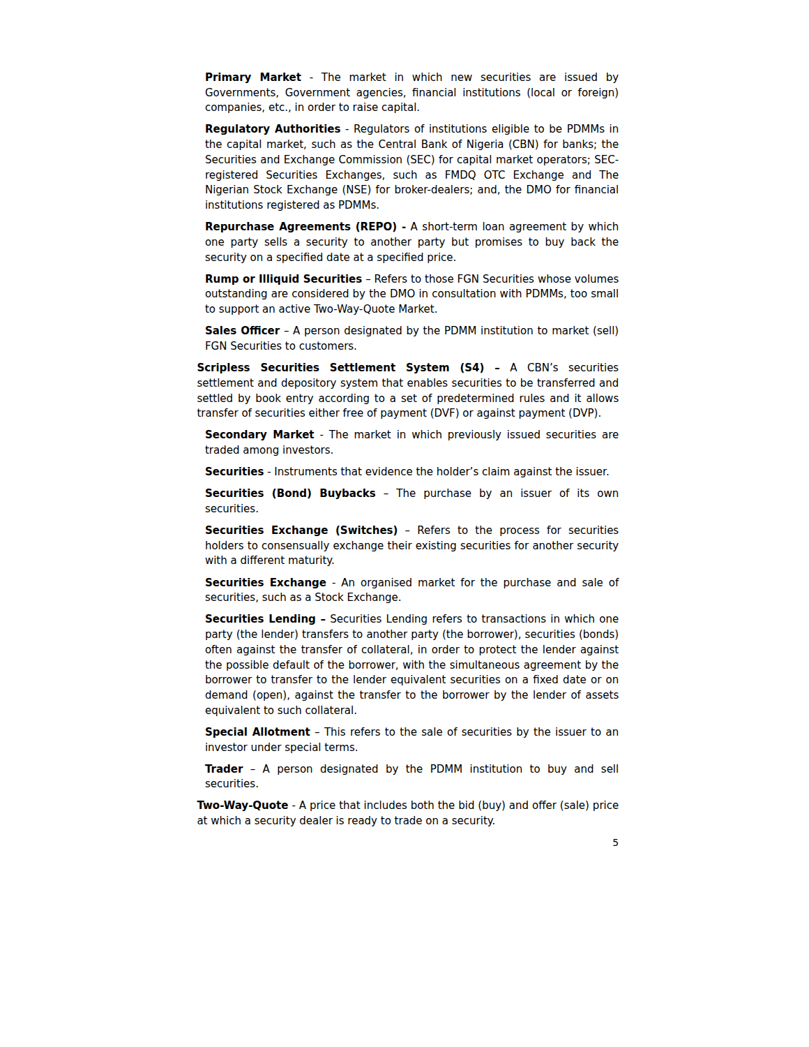Primary Market - The market in which new securities are issued by Governments, Government agencies, financial institutions (local or foreign) companies, etc., in order to raise capital.
Regulatory Authorities - Regulators of institutions eligible to be PDMMs in the capital market, such as the Central Bank of Nigeria (CBN) for banks; the Securities and Exchange Commission (SEC) for capital market operators; SEC-registered Securities Exchanges, such as FMDQ OTC Exchange and The Nigerian Stock Exchange (NSE) for broker-dealers; and, the DMO for financial institutions registered as PDMMs.
Repurchase Agreements (REPO) - A short-term loan agreement by which one party sells a security to another party but promises to buy back the security on a specified date at a specified price.
Rump or Illiquid Securities – Refers to those FGN Securities whose volumes outstanding are considered by the DMO in consultation with PDMMs, too small to support an active Two-Way-Quote Market.
Sales Officer – A person designated by the PDMM institution to market (sell) FGN Securities to customers.
Scripless Securities Settlement System (S4) – A CBN’s securities settlement and depository system that enables securities to be transferred and settled by book entry according to a set of predetermined rules and it allows transfer of securities either free of payment (DVF) or against payment (DVP).
Secondary Market - The market in which previously issued securities are traded among investors.
Securities - Instruments that evidence the holder’s claim against the issuer.
Securities (Bond) Buybacks – The purchase by an issuer of its own securities.
Securities Exchange (Switches) – Refers to the process for securities holders to consensually exchange their existing securities for another security with a different maturity.
Securities Exchange - An organised market for the purchase and sale of securities, such as a Stock Exchange.
Securities Lending – Securities Lending refers to transactions in which one party (the lender) transfers to another party (the borrower), securities (bonds) often against the transfer of collateral, in order to protect the lender against the possible default of the borrower, with the simultaneous agreement by the borrower to transfer to the lender equivalent securities on a fixed date or on demand (open), against the transfer to the borrower by the lender of assets equivalent to such collateral.
Special Allotment – This refers to the sale of securities by the issuer to an investor under special terms.
Trader – A person designated by the PDMM institution to buy and sell securities.
Two-Way-Quote - A price that includes both the bid (buy) and offer (sale) price at which a security dealer is ready to trade on a security.
5